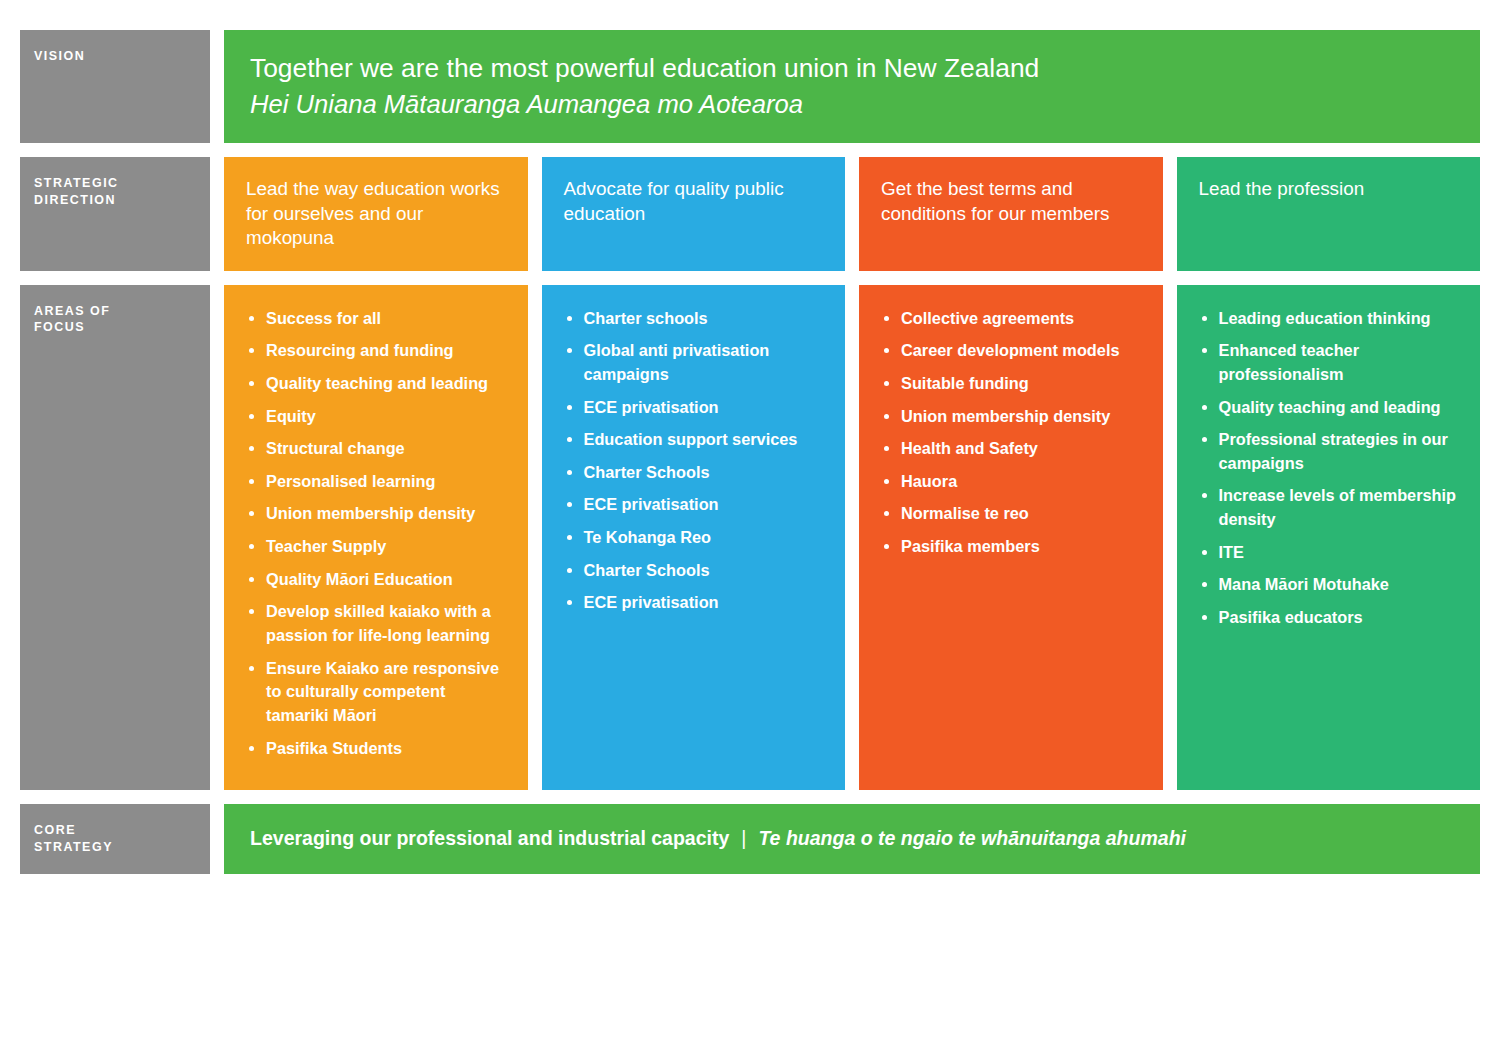Vision
Together we are the most powerful education union in New Zealand
Hei Uniana Mātauranga Aumangea mo Aotearoa
Strategic
Direction
Lead the way education works for ourselves and our mokopuna
Advocate for quality public education
Get the best terms and conditions for our members
Lead the profession
Areas of
Focus
Success for all
Resourcing and funding
Quality teaching and leading
Equity
Structural change
Personalised learning
Union membership density
Teacher Supply
Quality Māori Education
Develop skilled kaiako with a passion for life-long learning
Ensure Kaiako are responsive to culturally competent tamariki Māori
Pasifika Students
Charter schools
Global anti privatisation campaigns
ECE privatisation
Education support services
Charter Schools
ECE privatisation
Te Kohanga Reo
Charter Schools
ECE privatisation
Collective agreements
Career development models
Suitable funding
Union membership density
Health and Safety
Hauora
Normalise te reo
Pasifika members
Leading education thinking
Enhanced teacher professionalism
Quality teaching and leading
Professional strategies in our campaigns
Increase levels of membership density
ITE
Mana Māori Motuhake
Pasifika educators
Core
Strategy
Leveraging our professional and industrial capacity | Te huanga o te ngaio te whānuitanga ahumahi